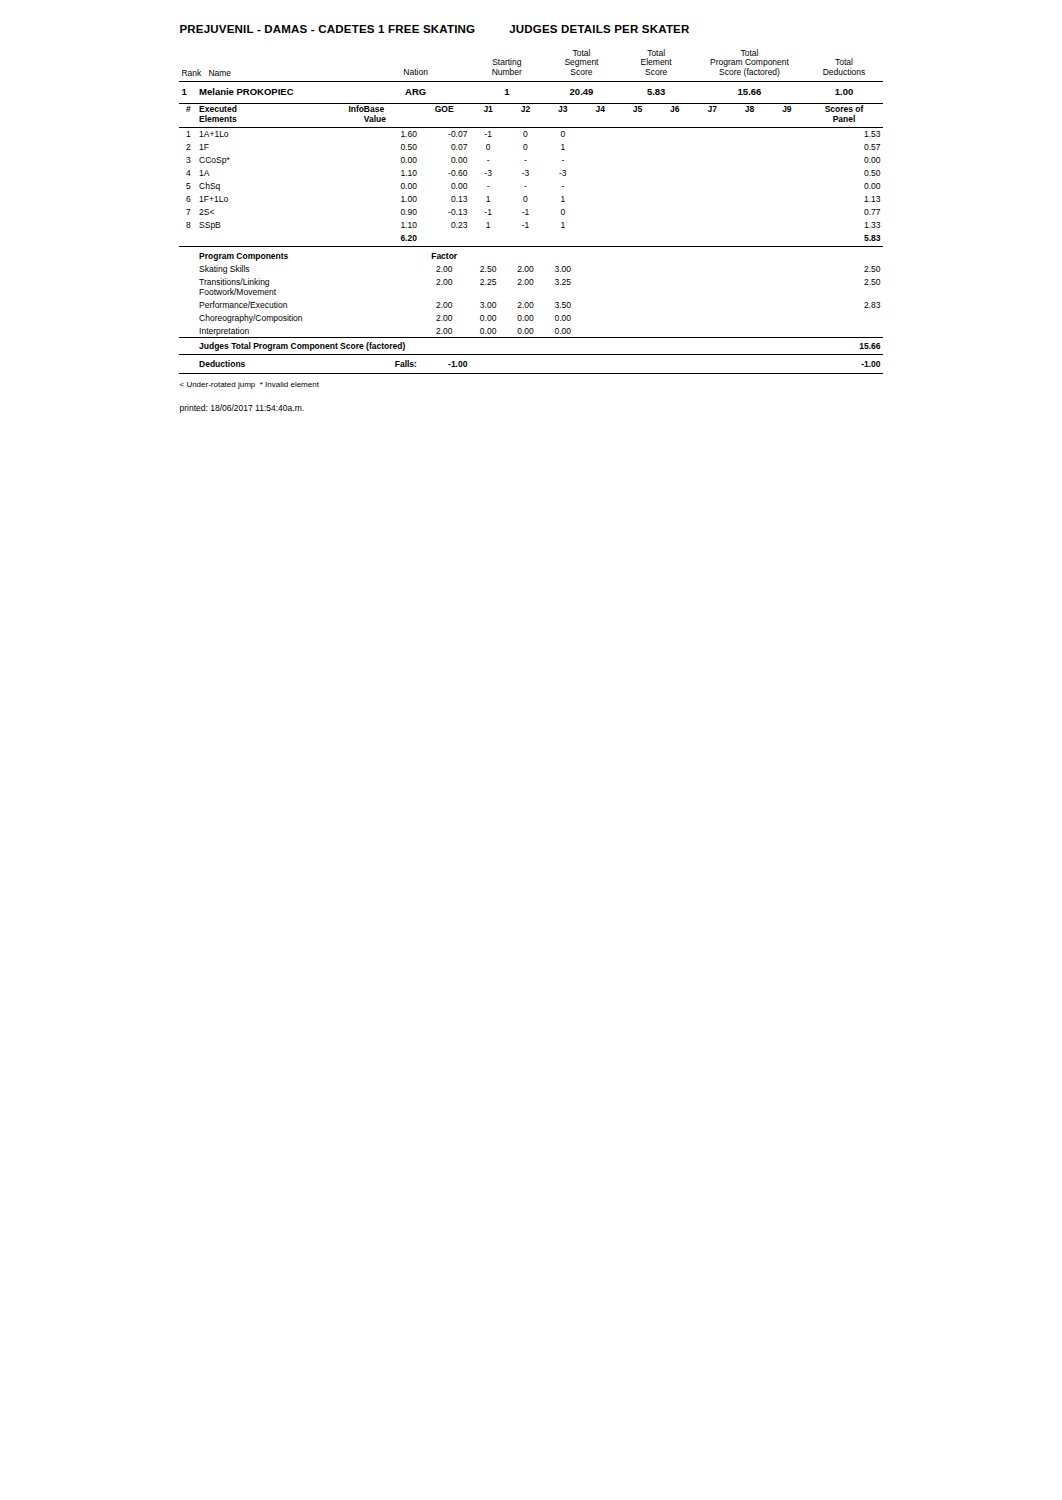PREJUVENIL - DAMAS - CADETES 1 FREE SKATING JUDGES DETAILS PER SKATER
| Rank Name | Nation | Starting Number | Total Segment Score | Total Element Score | Total Program Component Score (factored) | Total Deductions |
| 1 | Melanie PROKOPIEC | ARG | 1 | 20.49 | 5.83 | 15.66 | 1.00 |
| # | Executed Elements | Info | Base Value | GOE | J1 | J2 | J3 | J4 | J5 | J6 | J7 | J8 | J9 | Scores of Panel |
| --- | --- | --- | --- | --- | --- | --- | --- | --- | --- | --- | --- | --- | --- | --- |
| 1 | 1A+1Lo | | 1.60 | -0.07 | -1 | 0 | 0 | | | | | | | 1.53 |
| 2 | 1F | | 0.50 | 0.07 | 0 | 0 | 1 | | | | | | | 0.57 |
| 3 | CCoSp* | | 0.00 | 0.00 | - | - | - | | | | | | | 0.00 |
| 4 | 1A | | 1.10 | -0.60 | -3 | -3 | -3 | | | | | | | 0.50 |
| 5 | ChSq | | 0.00 | 0.00 | - | - | - | | | | | | | 0.00 |
| 6 | 1F+1Lo | | 1.00 | 0.13 | 1 | 0 | 1 | | | | | | | 1.13 |
| 7 | 2S< | | 0.90 | -0.13 | -1 | -1 | 0 | | | | | | | 0.77 |
| 8 | SSpB | | 1.10 | 0.23 | 1 | -1 | 1 | | | | | | | 1.33 |
| | | | 6.20 | | | 5.83 |
| | Program Components | | | Factor | |
| | Skating Skills | | | 2.00 | 2.50 | 2.00 | 3.00 | | | | | | | 2.50 |
| | Transitions/Linking Footwork/Movement | | | 2.00 | 2.25 | 2.00 | 3.25 | | | | | | | 2.50 |
| | Performance/Execution | | | 2.00 | 3.00 | 2.00 | 3.50 | | | | | | | 2.83 |
| | Choreography/Composition | | | 2.00 | 0.00 | 0.00 | 0.00 | | | | | | | |
| | Interpretation | | | 2.00 | 0.00 | 0.00 | 0.00 | | | | | | | |
| | Judges Total Program Component Score (factored) | | 15.66 |
| | Deductions | | Falls: | -1.00 | | -1.00 |
< Under-rotated jump * Invalid element
printed: 18/06/2017 11:54:40a.m.